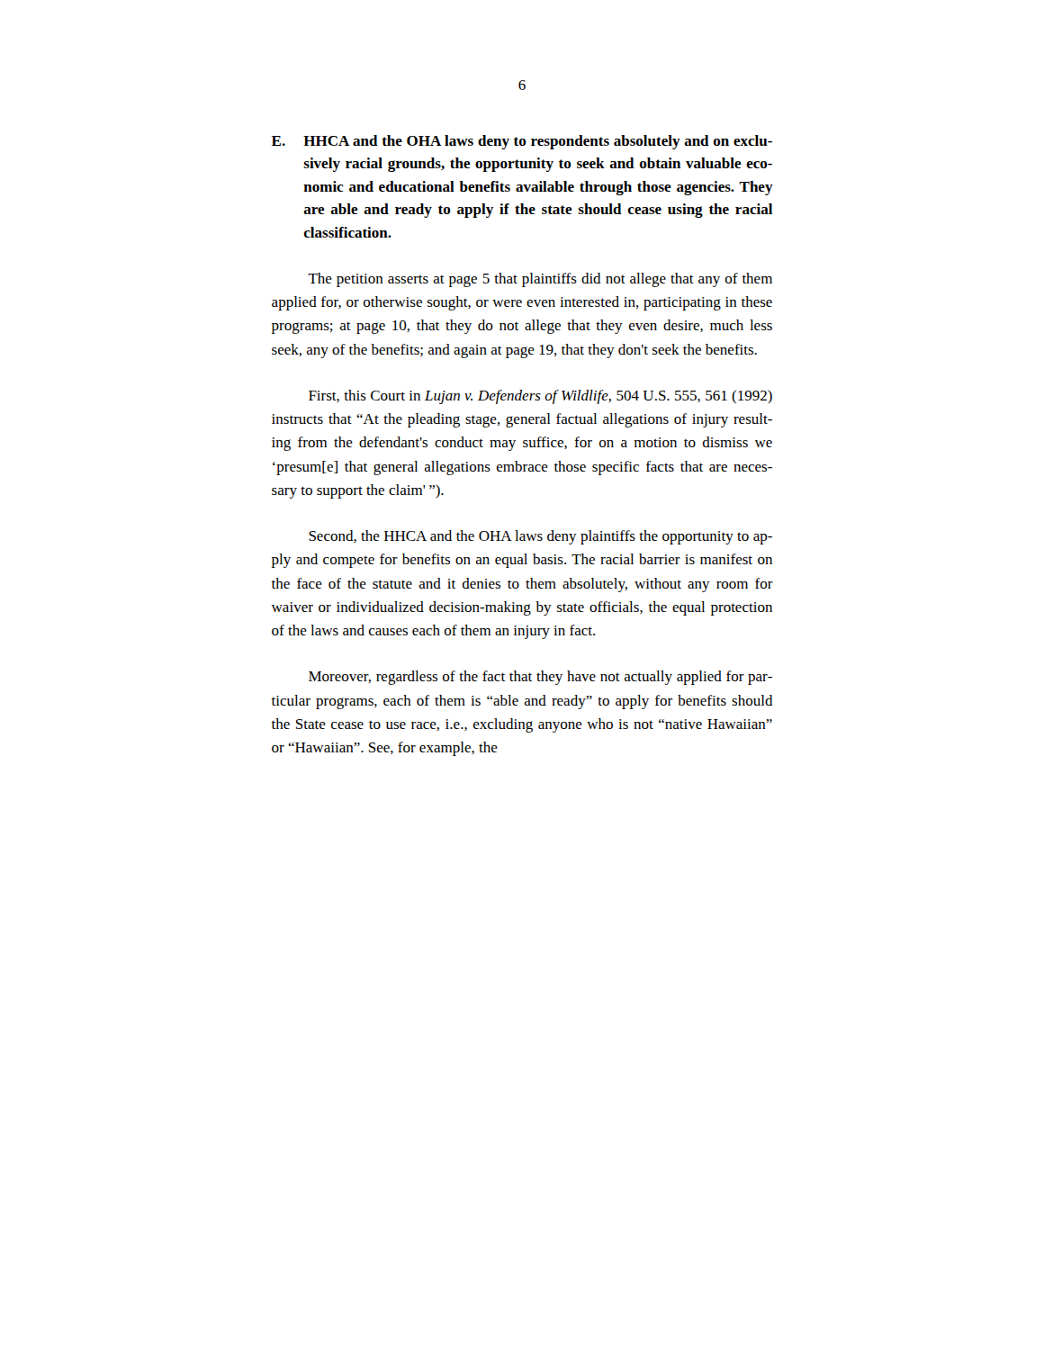6
E. HHCA and the OHA laws deny to respondents absolutely and on exclusively racial grounds, the opportunity to seek and obtain valuable economic and educational benefits available through those agencies. They are able and ready to apply if the state should cease using the racial classification.
The petition asserts at page 5 that plaintiffs did not allege that any of them applied for, or otherwise sought, or were even interested in, participating in these programs; at page 10, that they do not allege that they even desire, much less seek, any of the benefits; and again at page 19, that they don't seek the benefits.
First, this Court in Lujan v. Defenders of Wildlife, 504 U.S. 555, 561 (1992) instructs that “At the pleading stage, general factual allegations of injury resulting from the defendant's conduct may suffice, for on a motion to dismiss we ‘presum[e] that general allegations embrace those specific facts that are necessary to support the claim' ”).
Second, the HHCA and the OHA laws deny plaintiffs the opportunity to apply and compete for benefits on an equal basis. The racial barrier is manifest on the face of the statute and it denies to them absolutely, without any room for waiver or individualized decision-making by state officials, the equal protection of the laws and causes each of them an injury in fact.
Moreover, regardless of the fact that they have not actually applied for particular programs, each of them is “able and ready” to apply for benefits should the State cease to use race, i.e., excluding anyone who is not “native Hawaiian” or “Hawaiian”. See, for example, the